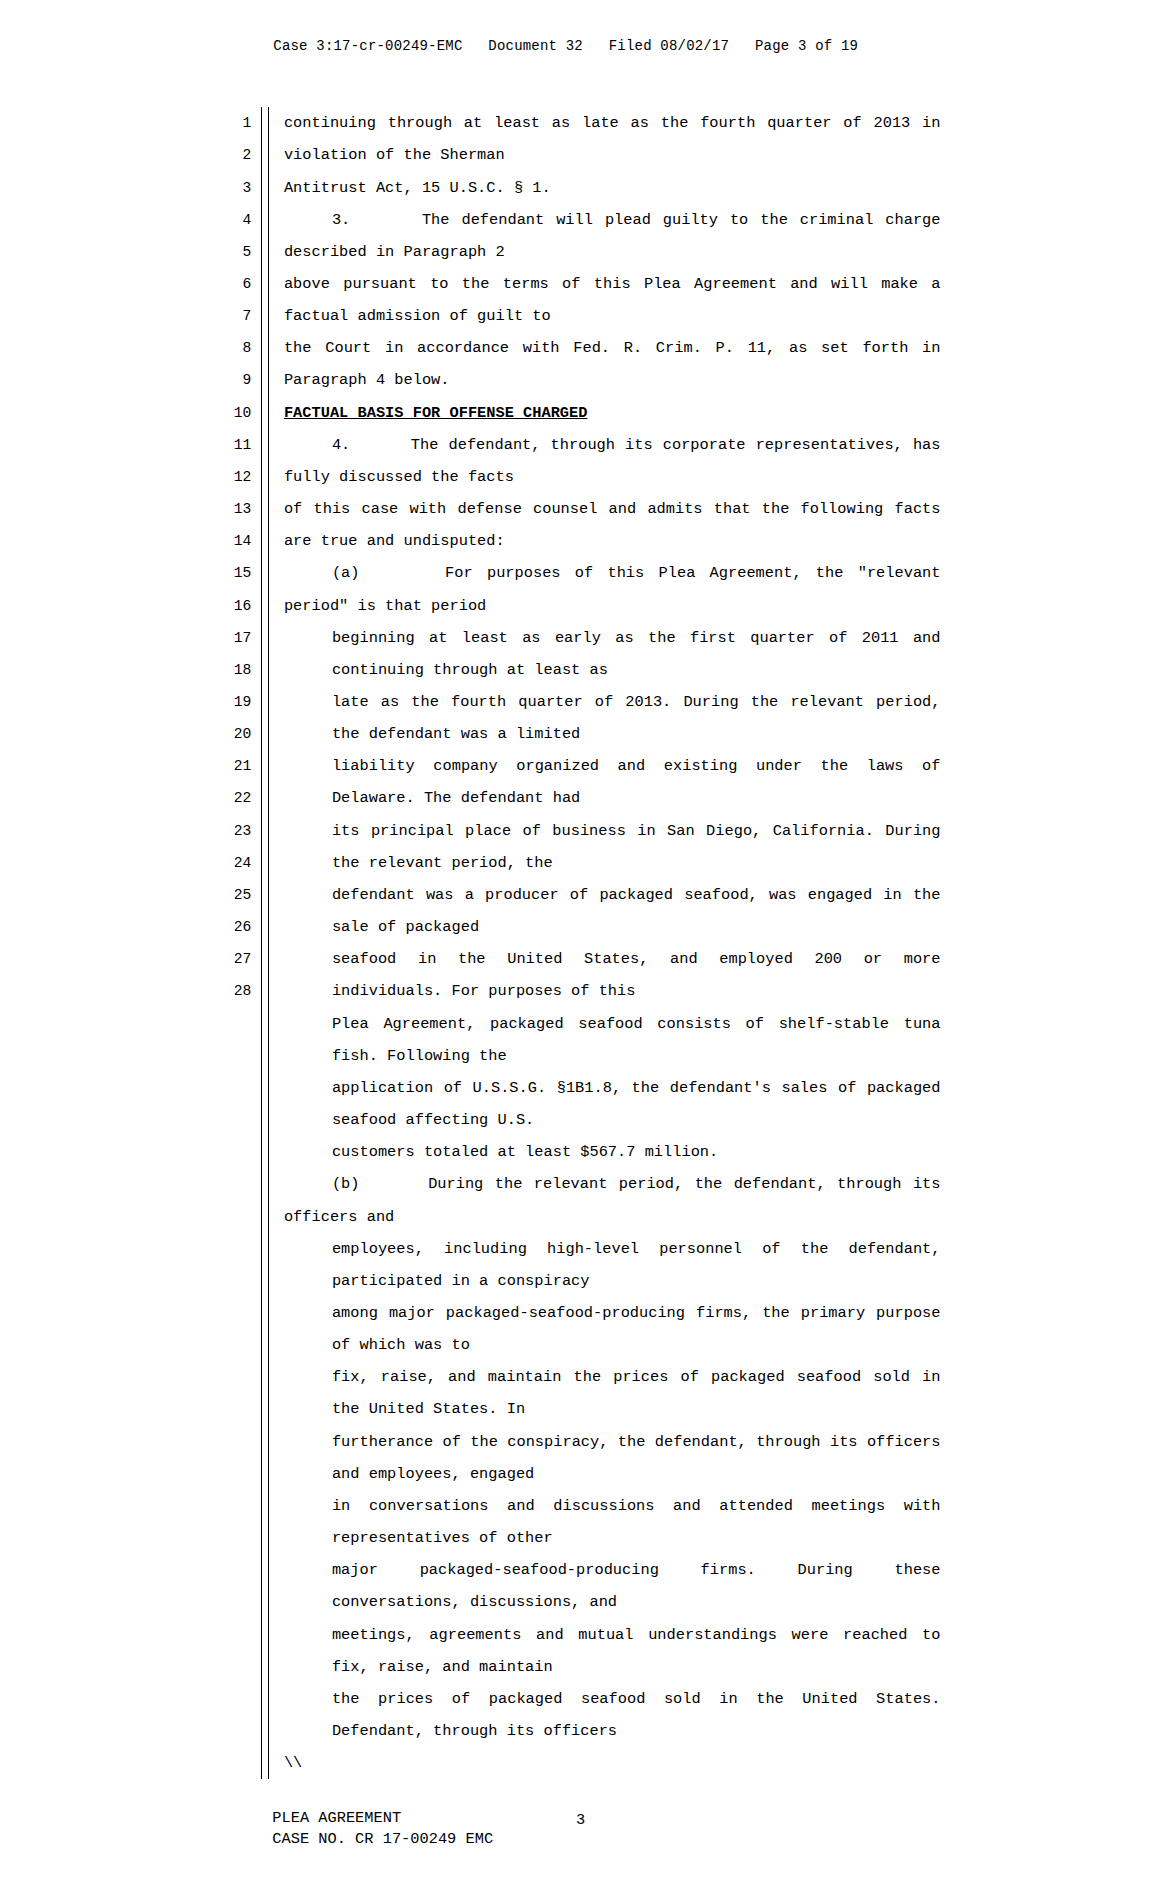Case 3:17-cr-00249-EMC Document 32 Filed 08/02/17 Page 3 of 19
1
2
3
4
5
6
7
8
9
10
11
12
13
14
15
16
17
18
19
20
21
22
23
24
25
26
27
28
continuing through at least as late as the fourth quarter of 2013 in violation of the Sherman
Antitrust Act, 15 U.S.C. § 1.
3. The defendant will plead guilty to the criminal charge described in Paragraph 2
above pursuant to the terms of this Plea Agreement and will make a factual admission of guilt to
the Court in accordance with Fed. R. Crim. P. 11, as set forth in Paragraph 4 below.
FACTUAL BASIS FOR OFFENSE CHARGED
4. The defendant, through its corporate representatives, has fully discussed the facts
of this case with defense counsel and admits that the following facts are true and undisputed:
(a) For purposes of this Plea Agreement, the "relevant period" is that period
beginning at least as early as the first quarter of 2011 and continuing through at least as
late as the fourth quarter of 2013. During the relevant period, the defendant was a limited
liability company organized and existing under the laws of Delaware. The defendant had
its principal place of business in San Diego, California. During the relevant period, the
defendant was a producer of packaged seafood, was engaged in the sale of packaged
seafood in the United States, and employed 200 or more individuals. For purposes of this
Plea Agreement, packaged seafood consists of shelf-stable tuna fish. Following the
application of U.S.S.G. §1B1.8, the defendant's sales of packaged seafood affecting U.S.
customers totaled at least $567.7 million.
(b) During the relevant period, the defendant, through its officers and
employees, including high-level personnel of the defendant, participated in a conspiracy
among major packaged-seafood-producing firms, the primary purpose of which was to
fix, raise, and maintain the prices of packaged seafood sold in the United States. In
furtherance of the conspiracy, the defendant, through its officers and employees, engaged
in conversations and discussions and attended meetings with representatives of other
major packaged-seafood-producing firms. During these conversations, discussions, and
meetings, agreements and mutual understandings were reached to fix, raise, and maintain
the prices of packaged seafood sold in the United States. Defendant, through its officers
\\
PLEA AGREEMENT
CASE NO. CR 17-00249 EMC
3